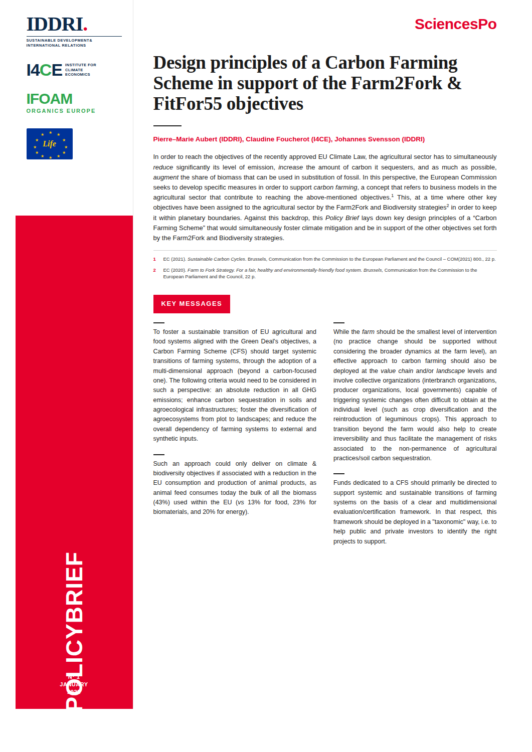IDDRI.
Sustainable Development&
International Relations
I4CE
Institute for
Climate
Economics
IFOAM
Organics Europe
★ ★ ★ ★ ★ ★ ★ ★ ★ ★ ★ ★
Life
POLICYBRIEF
N° 1
JANUARY
2022
SciencesPo
Design principles of a Carbon Farming Scheme in support of the Farm2Fork & FitFor55 objectives
Pierre–Marie Aubert (IDDRI), Claudine Foucherot (I4CE), Johannes Svensson (IDDRI)
In order to reach the objectives of the recently approved EU Climate Law, the agricultural sector has to simultaneously reduce significantly its level of emission, increase the amount of carbon it sequesters, and as much as possible, augment the share of biomass that can be used in substitution of fossil. In this perspective, the European Commission seeks to develop specific measures in order to support carbon farming, a concept that refers to business models in the agricultural sector that contribute to reaching the above-mentioned objectives.1 This, at a time where other key objectives have been assigned to the agricultural sector by the Farm2Fork and Biodiversity strategies2 in order to keep it within planetary boundaries. Against this backdrop, this Policy Brief lays down key design principles of a “Carbon Farming Scheme” that would simultaneously foster climate mitigation and be in support of the other objectives set forth by the Farm2Fork and Biodiversity strategies.
1 EC (2021). Sustainable Carbon Cycles. Brussels, Communication from the Commission to the European Parliament and the Council – COM(2021) 800., 22 p.
2 EC (2020). Farm to Fork Strategy. For a fair, healthy and environmentally-friendly food system. Brussels, Communication from the Commission to the European Parliament and the Council, 22 p.
KEY MESSAGES
To foster a sustainable transition of EU agricultural and food systems aligned with the Green Deal's objectives, a Carbon Farming Scheme (CFS) should target systemic transitions of farming systems, through the adoption of a multi-dimensional approach (beyond a carbon-focused one). The following criteria would need to be considered in such a perspective: an absolute reduction in all GHG emissions; enhance carbon sequestration in soils and agroecological infrastructures; foster the diversification of agroecosystems from plot to landscapes; and reduce the overall dependency of farming systems to external and synthetic inputs.
Such an approach could only deliver on climate & biodiversity objectives if associated with a reduction in the EU consumption and production of animal products, as animal feed consumes today the bulk of all the biomass (43%) used within the EU (vs 13% for food, 23% for biomaterials, and 20% for energy).
While the farm should be the smallest level of intervention (no practice change should be supported without considering the broader dynamics at the farm level), an effective approach to carbon farming should also be deployed at the value chain and/or landscape levels and involve collective organizations (interbranch organizations, producer organizations, local governments) capable of triggering systemic changes often difficult to obtain at the individual level (such as crop diversification and the reintroduction of leguminous crops). This approach to transition beyond the farm would also help to create irreversibility and thus facilitate the management of risks associated to the non-permanence of agricultural practices/soil carbon sequestration.
Funds dedicated to a CFS should primarily be directed to support systemic and sustainable transitions of farming systems on the basis of a clear and multidimensional evaluation/certification framework. In that respect, this framework should be deployed in a "taxonomic" way, i.e. to help public and private investors to identify the right projects to support.